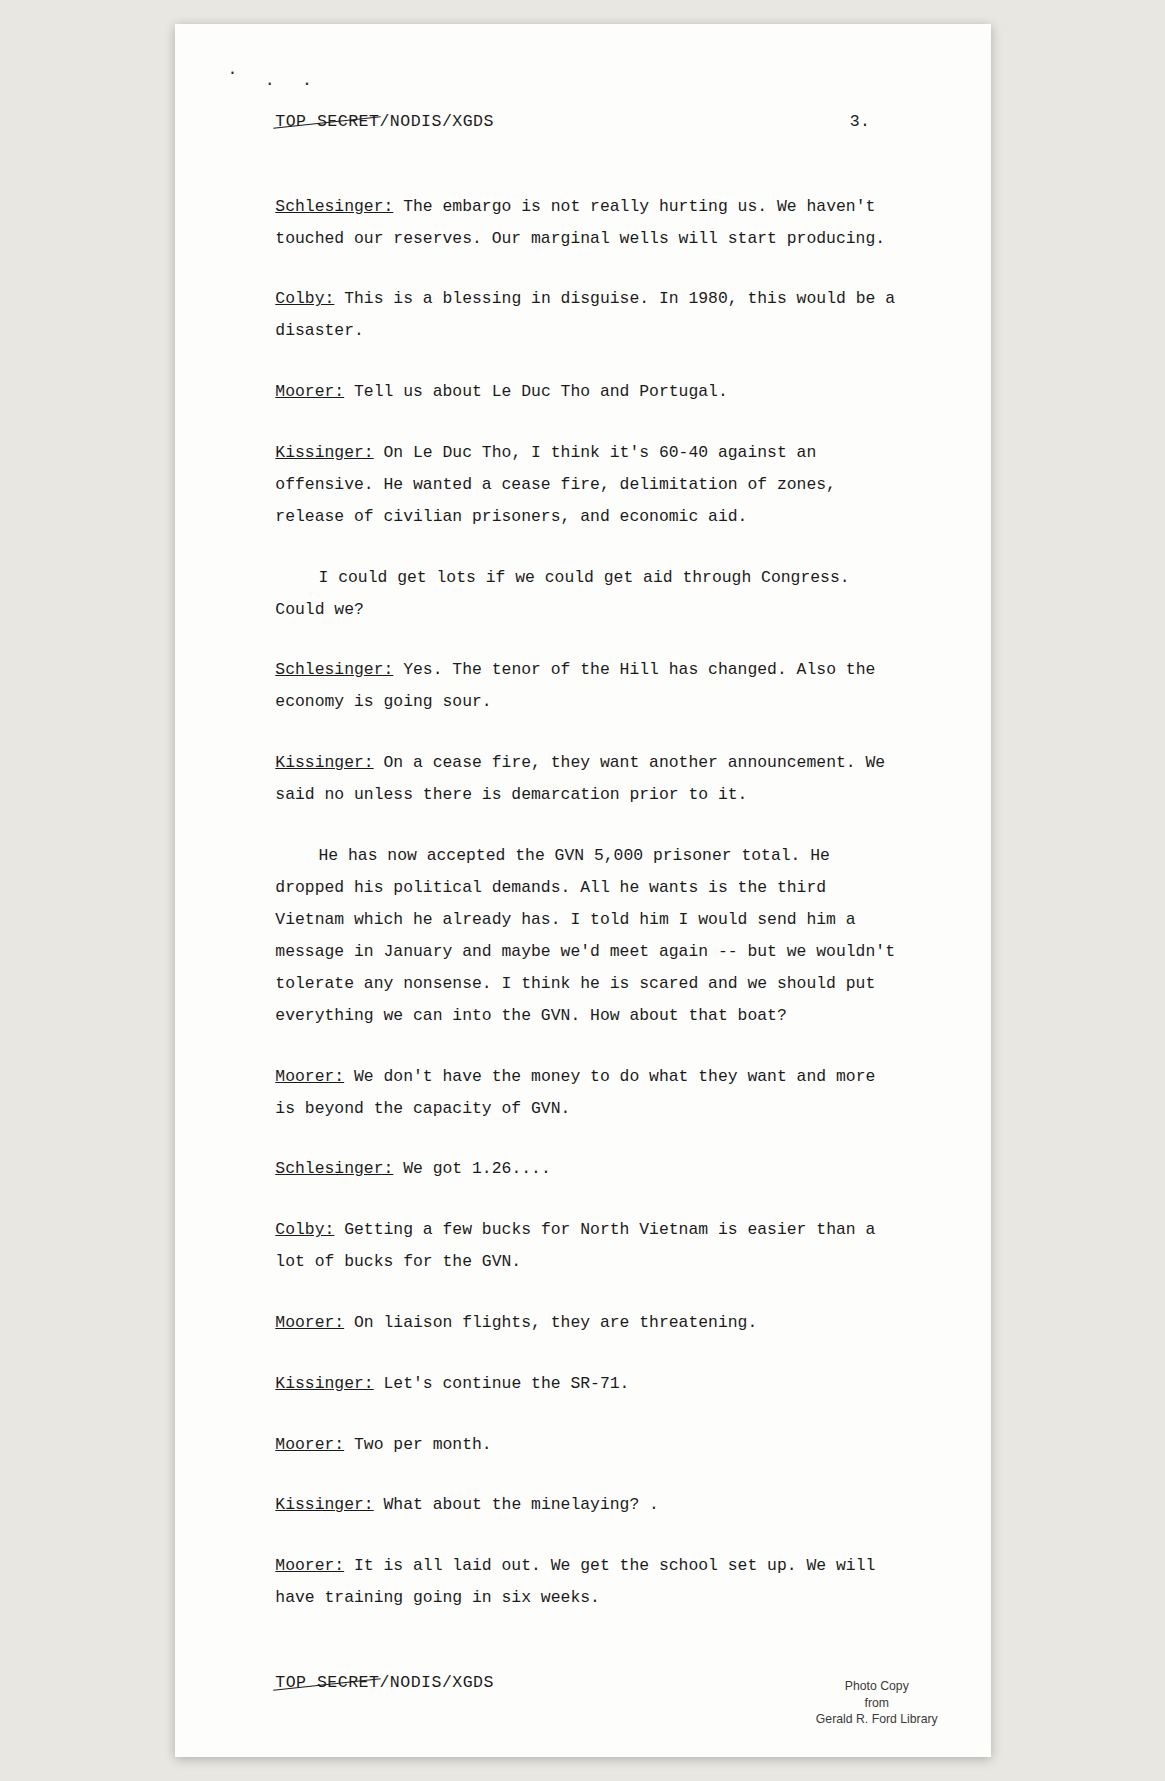...
TOP SECRET/NODIS/XGDS 3.
Schlesinger: The embargo is not really hurting us. We haven't touched our reserves. Our marginal wells will start producing.
Colby: This is a blessing in disguise. In 1980, this would be a disaster.
Moorer: Tell us about Le Duc Tho and Portugal.
Kissinger: On Le Duc Tho, I think it's 60-40 against an offensive. He wanted a cease fire, delimitation of zones, release of civilian prisoners, and economic aid.
I could get lots if we could get aid through Congress. Could we?
Schlesinger: Yes. The tenor of the Hill has changed. Also the economy is going sour.
Kissinger: On a cease fire, they want another announcement. We said no unless there is demarcation prior to it.
He has now accepted the GVN 5,000 prisoner total. He dropped his political demands. All he wants is the third Vietnam which he already has. I told him I would send him a message in January and maybe we'd meet again -- but we wouldn't tolerate any nonsense. I think he is scared and we should put everything we can into the GVN. How about that boat?
Moorer: We don't have the money to do what they want and more is beyond the capacity of GVN.
Schlesinger: We got 1.26....
Colby: Getting a few bucks for North Vietnam is easier than a lot of bucks for the GVN.
Moorer: On liaison flights, they are threatening.
Kissinger: Let's continue the SR-71.
Moorer: Two per month.
Kissinger: What about the minelaying? .
Moorer: It is all laid out. We get the school set up. We will have training going in six weeks.
TOP SECRET/NODIS/XGDS
Photo Copy
from
Gerald R. Ford Library